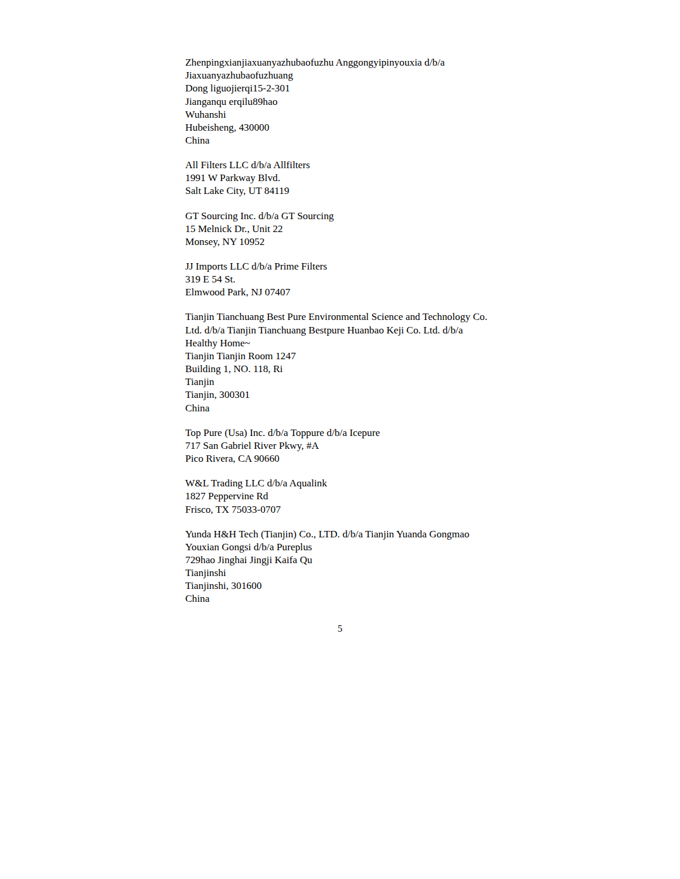Zhenpingxianjiaxuanyazhubaofuzhu Anggongyipinyouxia d/b/a
Jiaxuanyazhubaofuzhuang
Dong liguojierqi15-2-301
Jianganqu erqilu89hao
Wuhanshi
Hubeisheng, 430000
China
All Filters LLC d/b/a Allfilters
1991 W Parkway Blvd.
Salt Lake City, UT 84119
GT Sourcing Inc. d/b/a GT Sourcing
15 Melnick Dr., Unit 22
Monsey, NY 10952
JJ Imports LLC d/b/a Prime Filters
319 E 54 St.
Elmwood Park, NJ 07407
Tianjin Tianchuang Best Pure Environmental Science and Technology Co.
Ltd. d/b/a Tianjin Tianchuang Bestpure Huanbao Keji Co. Ltd. d/b/a
Healthy Home~
Tianjin Tianjin Room 1247
Building 1, NO. 118, Ri
Tianjin
Tianjin, 300301
China
Top Pure (Usa) Inc. d/b/a Toppure d/b/a Icepure
717 San Gabriel River Pkwy, #A
Pico Rivera, CA 90660
W&L Trading LLC d/b/a Aqualink
1827 Peppervine Rd
Frisco, TX 75033-0707
Yunda H&H Tech (Tianjin) Co., LTD. d/b/a Tianjin Yuanda Gongmao
Youxian Gongsi d/b/a Pureplus
729hao Jinghai Jingji Kaifa Qu
Tianjinshi
Tianjinshi, 301600
China
5